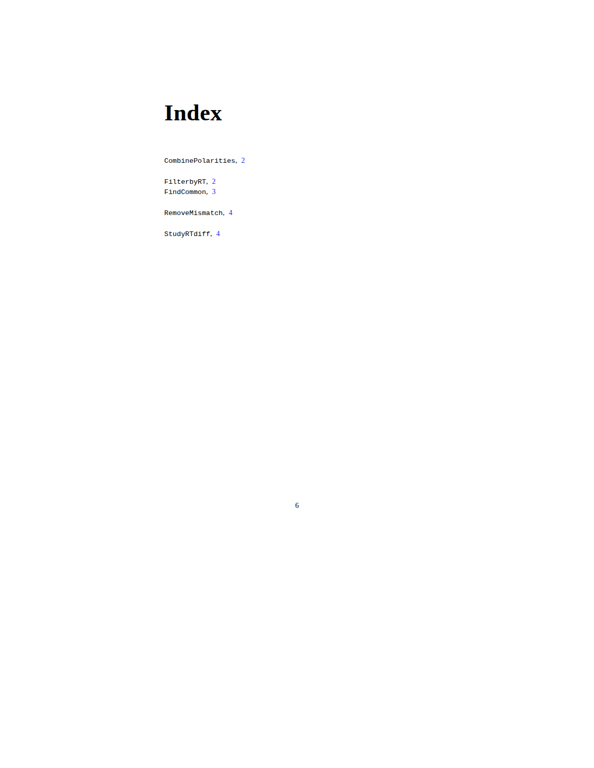Index
CombinePolarities, 2
FilterbyRT, 2
FindCommon, 3
RemoveMismatch, 4
StudyRTdiff, 4
6